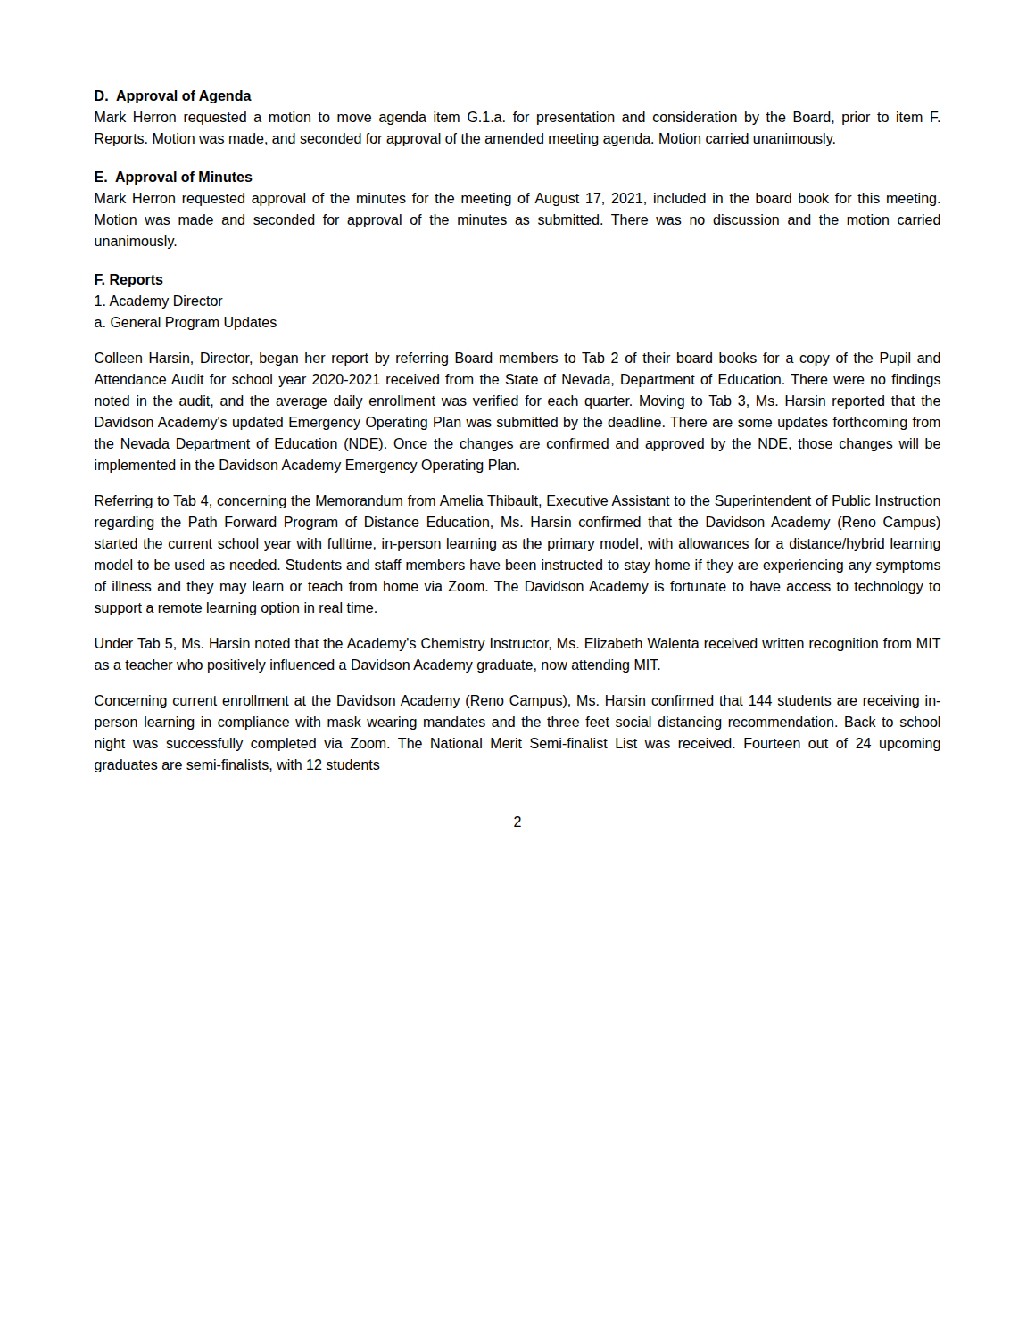D. Approval of Agenda
Mark Herron requested a motion to move agenda item G.1.a. for presentation and consideration by the Board, prior to item F. Reports. Motion was made, and seconded for approval of the amended meeting agenda. Motion carried unanimously.
E. Approval of Minutes
Mark Herron requested approval of the minutes for the meeting of August 17, 2021, included in the board book for this meeting. Motion was made and seconded for approval of the minutes as submitted. There was no discussion and the motion carried unanimously.
F. Reports
1. Academy Director
a. General Program Updates
Colleen Harsin, Director, began her report by referring Board members to Tab 2 of their board books for a copy of the Pupil and Attendance Audit for school year 2020-2021 received from the State of Nevada, Department of Education. There were no findings noted in the audit, and the average daily enrollment was verified for each quarter. Moving to Tab 3, Ms. Harsin reported that the Davidson Academy's updated Emergency Operating Plan was submitted by the deadline. There are some updates forthcoming from the Nevada Department of Education (NDE). Once the changes are confirmed and approved by the NDE, those changes will be implemented in the Davidson Academy Emergency Operating Plan.
Referring to Tab 4, concerning the Memorandum from Amelia Thibault, Executive Assistant to the Superintendent of Public Instruction regarding the Path Forward Program of Distance Education, Ms. Harsin confirmed that the Davidson Academy (Reno Campus) started the current school year with fulltime, in-person learning as the primary model, with allowances for a distance/hybrid learning model to be used as needed. Students and staff members have been instructed to stay home if they are experiencing any symptoms of illness and they may learn or teach from home via Zoom. The Davidson Academy is fortunate to have access to technology to support a remote learning option in real time.
Under Tab 5, Ms. Harsin noted that the Academy's Chemistry Instructor, Ms. Elizabeth Walenta received written recognition from MIT as a teacher who positively influenced a Davidson Academy graduate, now attending MIT.
Concerning current enrollment at the Davidson Academy (Reno Campus), Ms. Harsin confirmed that 144 students are receiving in-person learning in compliance with mask wearing mandates and the three feet social distancing recommendation. Back to school night was successfully completed via Zoom. The National Merit Semi-finalist List was received. Fourteen out of 24 upcoming graduates are semi-finalists, with 12 students
2